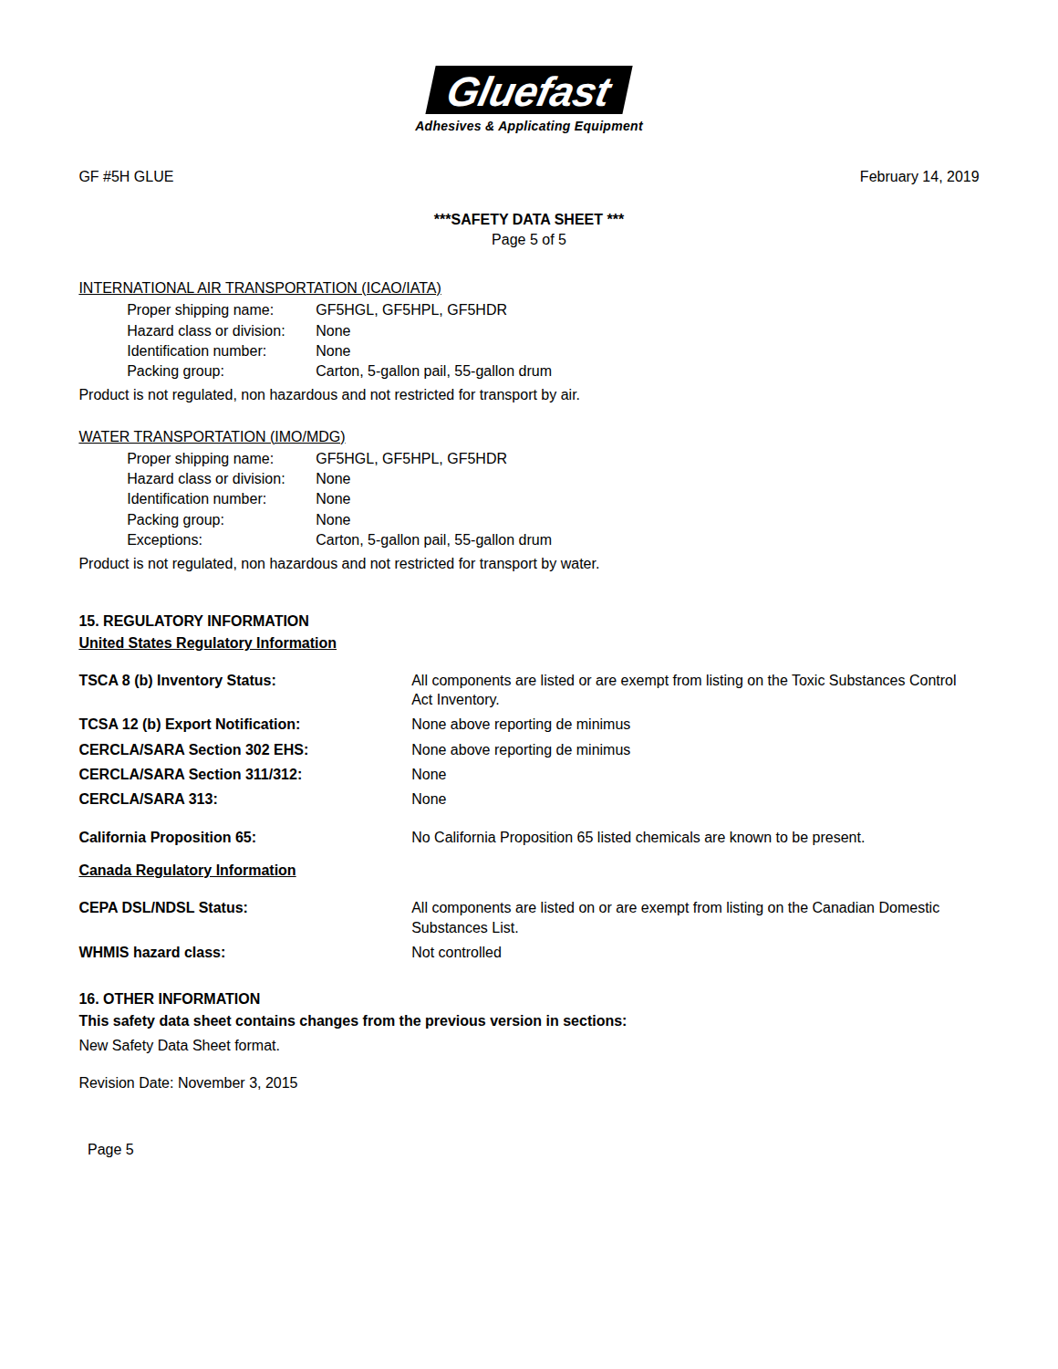Gluefast
Adhesives & Applicating Equipment
GF #5H GLUE
February 14, 2019
***SAFETY DATA SHEET ***
Page 5 of 5
INTERNATIONAL AIR TRANSPORTATION (ICAO/IATA)
| Proper shipping name: | GF5HGL, GF5HPL, GF5HDR |
| Hazard class or division: | None |
| Identification number: | None |
| Packing group: | Carton, 5-gallon pail, 55-gallon drum |
Product is not regulated, non hazardous and not restricted for transport by air.
WATER TRANSPORTATION (IMO/MDG)
| Proper shipping name: | GF5HGL, GF5HPL, GF5HDR |
| Hazard class or division: | None |
| Identification number: | None |
| Packing group: | None |
| Exceptions: | Carton, 5-gallon pail, 55-gallon drum |
Product is not regulated, non hazardous and not restricted for transport by water.
15. REGULATORY INFORMATION
United States Regulatory Information
| TSCA 8 (b) Inventory Status: | All components are listed or are exempt from listing on the Toxic Substances Control Act Inventory. |
| TCSA 12 (b) Export Notification: | None above reporting de minimus |
| CERCLA/SARA Section 302 EHS: | None above reporting de minimus |
| CERCLA/SARA Section 311/312: | None |
| CERCLA/SARA 313: | None |
| California Proposition 65: | No California Proposition 65 listed chemicals are known to be present. |
Canada Regulatory Information
| CEPA DSL/NDSL Status: | All components are listed on or are exempt from listing on the Canadian Domestic Substances List. |
| WHMIS hazard class: | Not controlled |
16. OTHER INFORMATION
This safety data sheet contains changes from the previous version in sections:
New Safety Data Sheet format.
Revision Date: November 3, 2015
Page 5